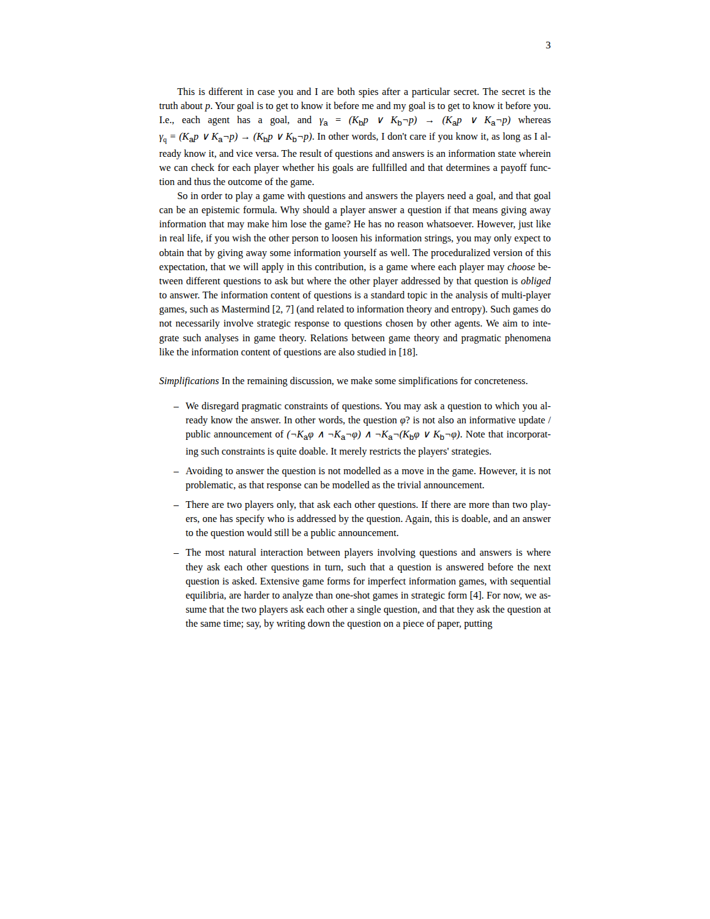3
This is different in case you and I are both spies after a particular secret. The secret is the truth about p. Your goal is to get to know it before me and my goal is to get to know it before you. I.e., each agent has a goal, and γa = (Kbp ∨ Kb¬p) → (Kap ∨ Ka¬p) whereas γq = (Kap ∨ Ka¬p) → (Kbp ∨ Kb¬p). In other words, I don't care if you know it, as long as I already know it, and vice versa. The result of questions and answers is an information state wherein we can check for each player whether his goals are fullfilled and that determines a payoff function and thus the outcome of the game.
So in order to play a game with questions and answers the players need a goal, and that goal can be an epistemic formula. Why should a player answer a question if that means giving away information that may make him lose the game? He has no reason whatsoever. However, just like in real life, if you wish the other person to loosen his information strings, you may only expect to obtain that by giving away some information yourself as well. The proceduralized version of this expectation, that we will apply in this contribution, is a game where each player may choose between different questions to ask but where the other player addressed by that question is obliged to answer. The information content of questions is a standard topic in the analysis of multi-player games, such as Mastermind [2, 7] (and related to information theory and entropy). Such games do not necessarily involve strategic response to questions chosen by other agents. We aim to integrate such analyses in game theory. Relations between game theory and pragmatic phenomena like the information content of questions are also studied in [18].
Simplifications In the remaining discussion, we make some simplifications for concreteness.
We disregard pragmatic constraints of questions. You may ask a question to which you already know the answer. In other words, the question φ? is not also an informative update / public announcement of (¬Kaφ ∧ ¬Ka¬φ) ∧ ¬Ka¬(Kbφ ∨ Kb¬φ). Note that incorporating such constraints is quite doable. It merely restricts the players' strategies.
Avoiding to answer the question is not modelled as a move in the game. However, it is not problematic, as that response can be modelled as the trivial announcement.
There are two players only, that ask each other questions. If there are more than two players, one has specify who is addressed by the question. Again, this is doable, and an answer to the question would still be a public announcement.
The most natural interaction between players involving questions and answers is where they ask each other questions in turn, such that a question is answered before the next question is asked. Extensive game forms for imperfect information games, with sequential equilibria, are harder to analyze than one-shot games in strategic form [4]. For now, we assume that the two players ask each other a single question, and that they ask the question at the same time; say, by writing down the question on a piece of paper, putting